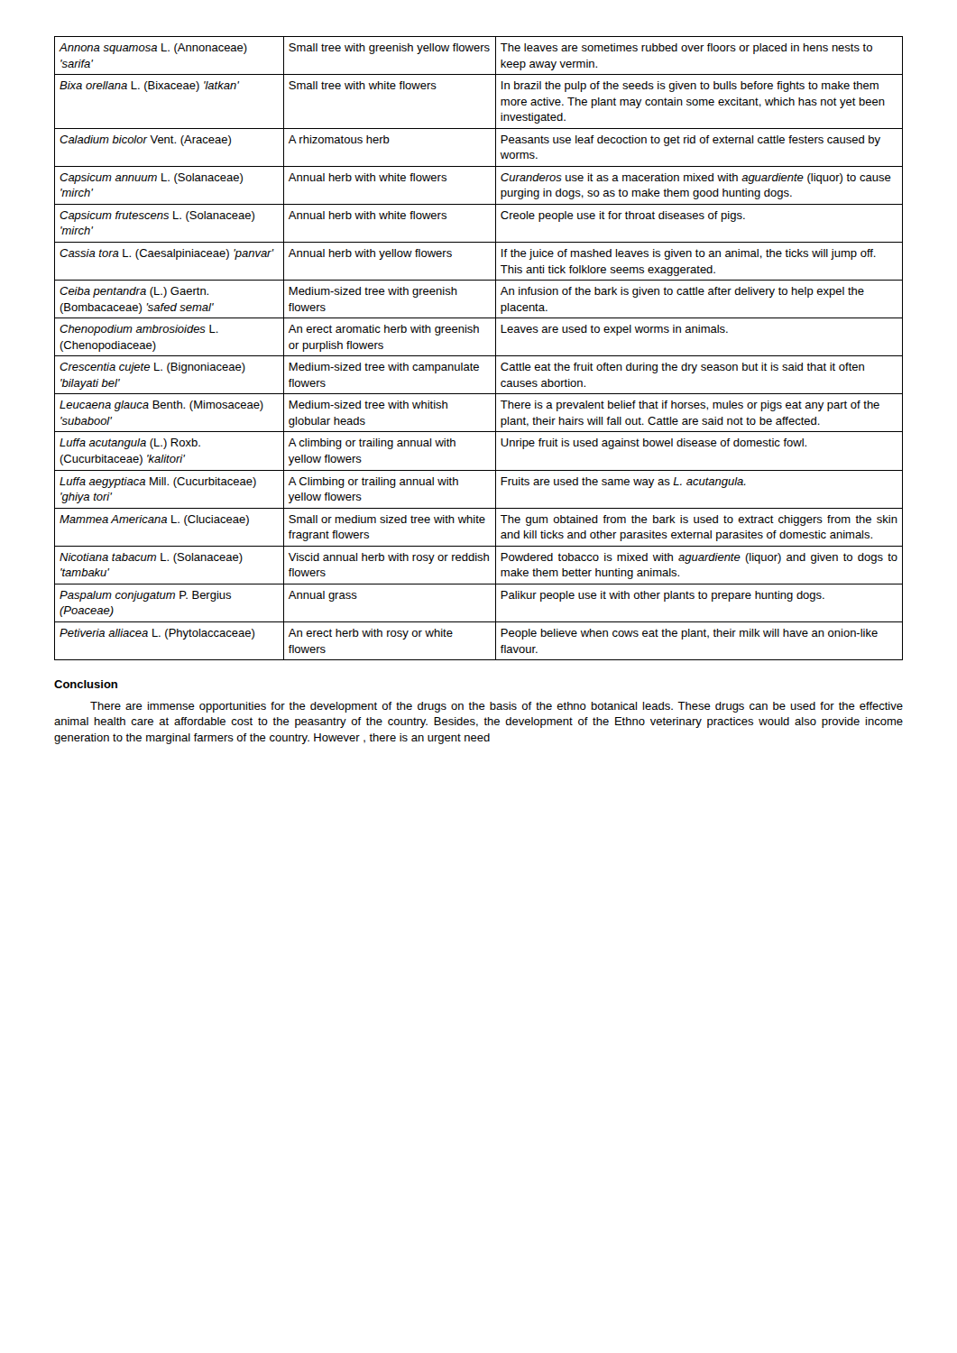| Annona squamosa L. (Annonaceae) 'sarifa' | Small tree with greenish yellow flowers | The leaves are sometimes rubbed over floors or placed in hens nests to keep away vermin. |
| Bixa orellana L. (Bixaceae) 'latkan' | Small tree with white flowers | In brazil the pulp of the seeds is given to bulls before fights to make them more active. The plant may contain some excitant, which has not yet been investigated. |
| Caladium bicolor Vent. (Araceae) | A rhizomatous herb | Peasants use leaf decoction to get rid of external cattle festers caused by worms. |
| Capsicum annuum L. (Solanaceae) 'mirch' | Annual herb with white flowers | Curanderos use it as a maceration mixed with aguardiente (liquor) to cause purging in dogs, so as to make them good hunting dogs. |
| Capsicum frutescens L. (Solanaceae) 'mirch' | Annual herb with white flowers | Creole people use it for throat diseases of pigs. |
| Cassia tora L. (Caesalpiniaceae) 'panvar' | Annual herb with yellow flowers | If the juice of mashed leaves is given to an animal, the ticks will jump off. This anti tick folklore seems exaggerated. |
| Ceiba pentandra (L.) Gaertn. (Bombacaceae) 'safed semal' | Medium-sized tree with greenish flowers | An infusion of the bark is given to cattle after delivery to help expel the placenta. |
| Chenopodium ambrosioides L. (Chenopodiaceae) | An erect aromatic herb with greenish or purplish flowers | Leaves are used to expel worms in animals. |
| Crescentia cujete L. (Bignoniaceae) 'bilayati bel' | Medium-sized tree with campanulate flowers | Cattle eat the fruit often during the dry season but it is said that it often causes abortion. |
| Leucaena glauca Benth. (Mimosaceae) 'subabool' | Medium-sized tree with whitish globular heads | There is a prevalent belief that if horses, mules or pigs eat any part of the plant, their hairs will fall out. Cattle are said not to be affected. |
| Luffa acutangula (L.) Roxb. (Cucurbitaceae) 'kalitori' | A climbing or trailing annual with yellow flowers | Unripe fruit is used against bowel disease of domestic fowl. |
| Luffa aegyptiaca Mill. (Cucurbitaceae) 'ghiya tori' | A Climbing or trailing annual with yellow flowers | Fruits are used the same way as L. acutangula. |
| Mammea Americana L. (Cluciaceae) | Small or medium sized tree with white fragrant flowers | The gum obtained from the bark is used to extract chiggers from the skin and kill ticks and other parasites external parasites of domestic animals. |
| Nicotiana tabacum L. (Solanaceae) 'tambaku' | Viscid annual herb with rosy or reddish flowers | Powdered tobacco is mixed with aguardiente (liquor) and given to dogs to make them better hunting animals. |
| Paspalum conjugatum P. Bergius (Poaceae) | Annual grass | Palikur people use it with other plants to prepare hunting dogs. |
| Petiveria alliacea L. (Phytolaccaceae) | An erect herb with rosy or white flowers | People believe when cows eat the plant, their milk will have an onion-like flavour. |
Conclusion
There are immense opportunities for the development of the drugs on the basis of the ethno botanical leads. These drugs can be used for the effective animal health care at affordable cost to the peasantry of the country. Besides, the development of the Ethno veterinary practices would also provide income generation to the marginal farmers of the country. However , there is an urgent need